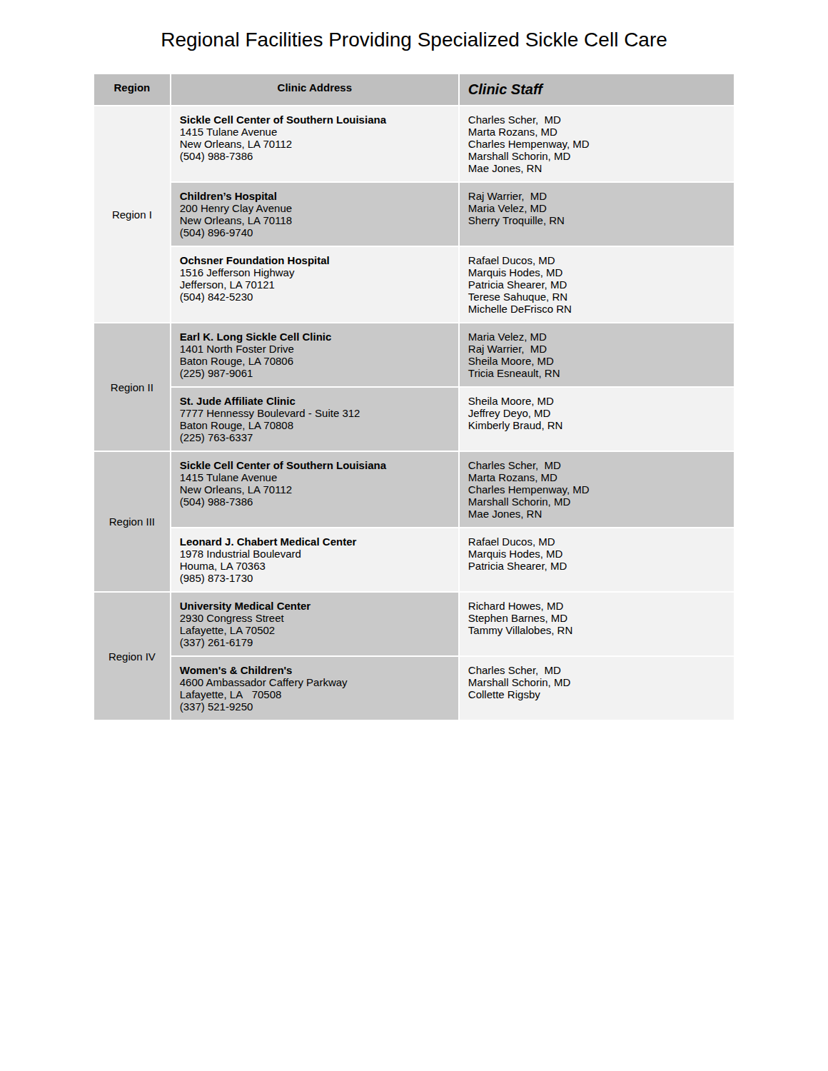Regional Facilities Providing Specialized Sickle Cell Care
| Region | Clinic Address | Clinic Staff |
| --- | --- | --- |
| Region I | Sickle Cell Center of Southern Louisiana 1415 Tulane Avenue New Orleans, LA 70112 (504) 988-7386 | Charles Scher, MD Marta Rozans, MD Charles Hempenway, MD Marshall Schorin, MD Mae Jones, RN |
| Children’s Hospital 200 Henry Clay Avenue New Orleans, LA 70118 (504) 896-9740 | Raj Warrier, MD Maria Velez, MD Sherry Troquille, RN |
| Ochsner Foundation Hospital 1516 Jefferson Highway Jefferson, LA 70121 (504) 842-5230 | Rafael Ducos, MD Marquis Hodes, MD Patricia Shearer, MD Terese Sahuque, RN Michelle DeFrisco RN |
| Region II | Earl K. Long Sickle Cell Clinic 1401 North Foster Drive Baton Rouge, LA 70806 (225) 987-9061 | Maria Velez, MD Raj Warrier, MD Sheila Moore, MD Tricia Esneault, RN |
| St. Jude Affiliate Clinic 7777 Hennessy Boulevard - Suite 312 Baton Rouge, LA 70808 (225) 763-6337 | Sheila Moore, MD Jeffrey Deyo, MD Kimberly Braud, RN |
| Region III | Sickle Cell Center of Southern Louisiana 1415 Tulane Avenue New Orleans, LA 70112 (504) 988-7386 | Charles Scher, MD Marta Rozans, MD Charles Hempenway, MD Marshall Schorin, MD Mae Jones, RN |
| Leonard J. Chabert Medical Center 1978 Industrial Boulevard Houma, LA 70363 (985) 873-1730 | Rafael Ducos, MD Marquis Hodes, MD Patricia Shearer, MD |
| Region IV | University Medical Center 2930 Congress Street Lafayette, LA 70502 (337) 261-6179 | Richard Howes, MD Stephen Barnes, MD Tammy Villalobes, RN |
| Women's & Children's 4600 Ambassador Caffery Parkway Lafayette, LA 70508 (337) 521-9250 | Charles Scher, MD Marshall Schorin, MD Collette Rigsby |